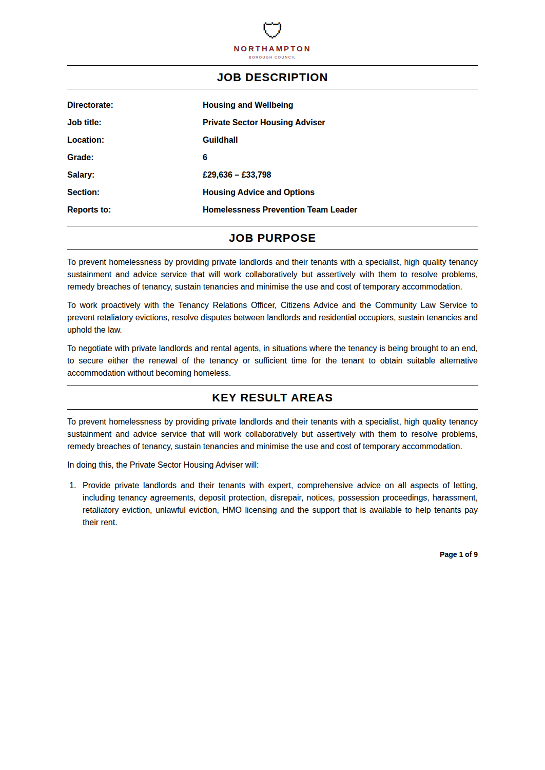🛡
NORTHAMPTON
BOROUGH COUNCIL
JOB DESCRIPTION
| Directorate: | Housing and Wellbeing |
| Job title: | Private Sector Housing Adviser |
| Location: | Guildhall |
| Grade: | 6 |
| Salary: | £29,636 – £33,798 |
| Section: | Housing Advice and Options |
| Reports to: | Homelessness Prevention Team Leader |
JOB PURPOSE
To prevent homelessness by providing private landlords and their tenants with a specialist, high quality tenancy sustainment and advice service that will work collaboratively but assertively with them to resolve problems, remedy breaches of tenancy, sustain tenancies and minimise the use and cost of temporary accommodation.
To work proactively with the Tenancy Relations Officer, Citizens Advice and the Community Law Service to prevent retaliatory evictions, resolve disputes between landlords and residential occupiers, sustain tenancies and uphold the law.
To negotiate with private landlords and rental agents, in situations where the tenancy is being brought to an end, to secure either the renewal of the tenancy or sufficient time for the tenant to obtain suitable alternative accommodation without becoming homeless.
KEY RESULT AREAS
To prevent homelessness by providing private landlords and their tenants with a specialist, high quality tenancy sustainment and advice service that will work collaboratively but assertively with them to resolve problems, remedy breaches of tenancy, sustain tenancies and minimise the use and cost of temporary accommodation.
In doing this, the Private Sector Housing Adviser will:
Provide private landlords and their tenants with expert, comprehensive advice on all aspects of letting, including tenancy agreements, deposit protection, disrepair, notices, possession proceedings, harassment, retaliatory eviction, unlawful eviction, HMO licensing and the support that is available to help tenants pay their rent.
Page 1 of 9